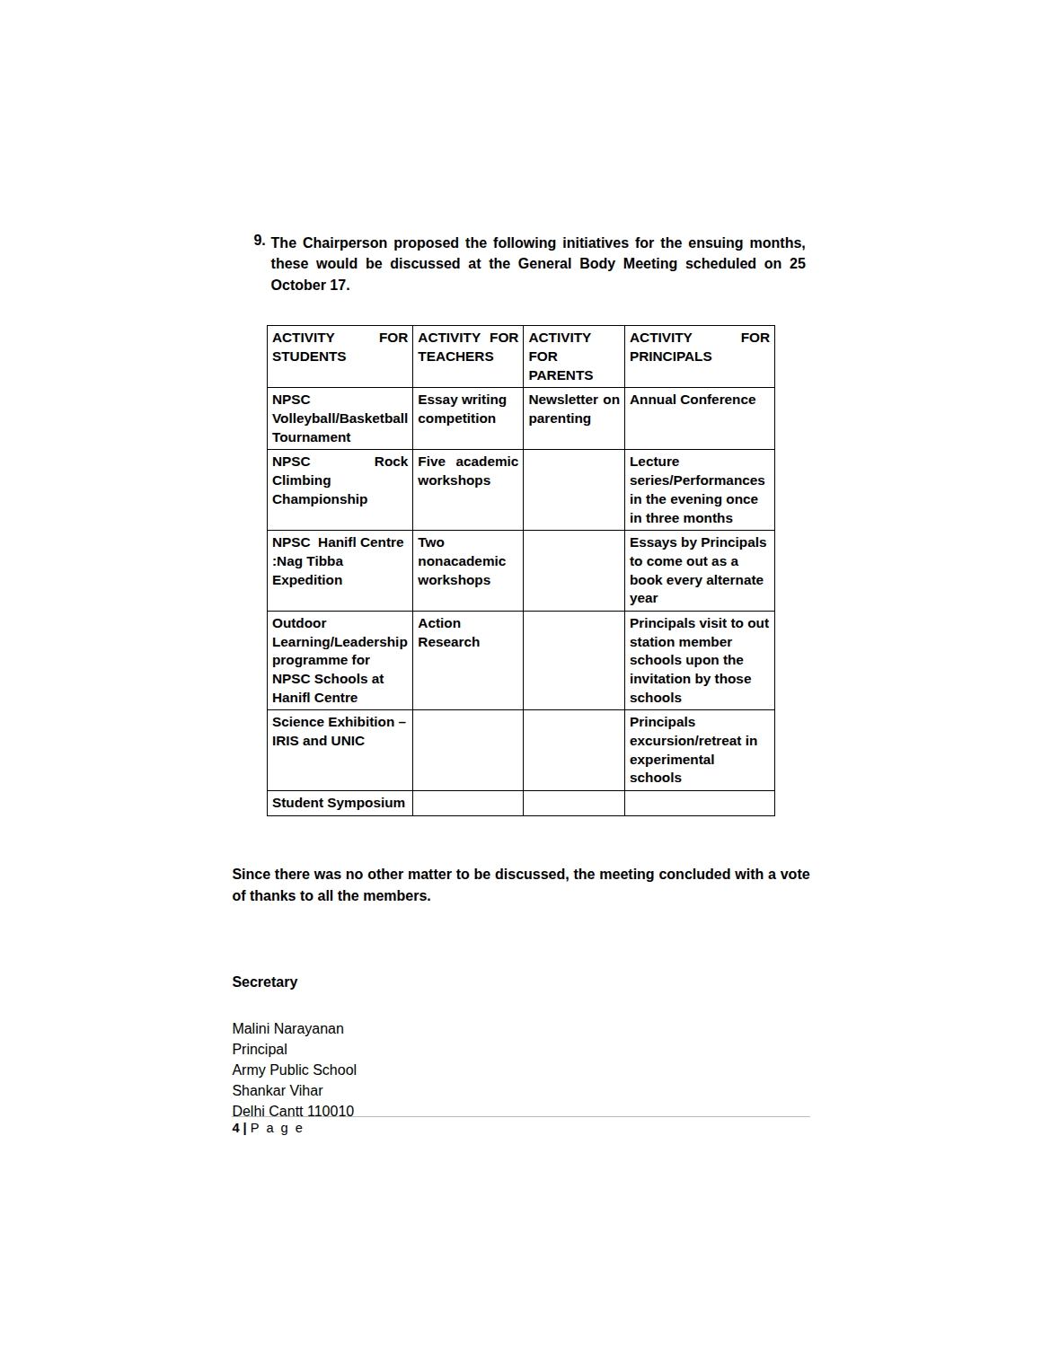9.
The Chairperson proposed the following initiatives for the ensuing months, these would be discussed at the General Body Meeting scheduled on 25 October 17.
| ACTIVITY FOR STUDENTS | ACTIVITY FOR TEACHERS | ACTIVITY FOR PARENTS | ACTIVITY FOR PRINCIPALS |
| NPSC Volleyball/Basketball Tournament | Essay writing competition | Newsletter on parenting | Annual Conference |
| NPSC Rock Climbing Championship | Five academic workshops | | Lecture series/Performances in the evening once in three months |
| NPSC Hanifl Centre :Nag Tibba Expedition | Two nonacademic workshops | | Essays by Principals to come out as a book every alternate year |
| Outdoor Learning/Leadership programme for NPSC Schools at Hanifl Centre | Action Research | | Principals visit to out station member schools upon the invitation by those schools |
| Science Exhibition – IRIS and UNIC | | | Principals excursion/retreat in experimental schools |
| Student Symposium | | | |
Since there was no other matter to be discussed, the meeting concluded with a vote of thanks to all the members.
Secretary
Malini Narayanan
Principal
Army Public School
Shankar Vihar
Delhi Cantt 110010
4 | P a g e